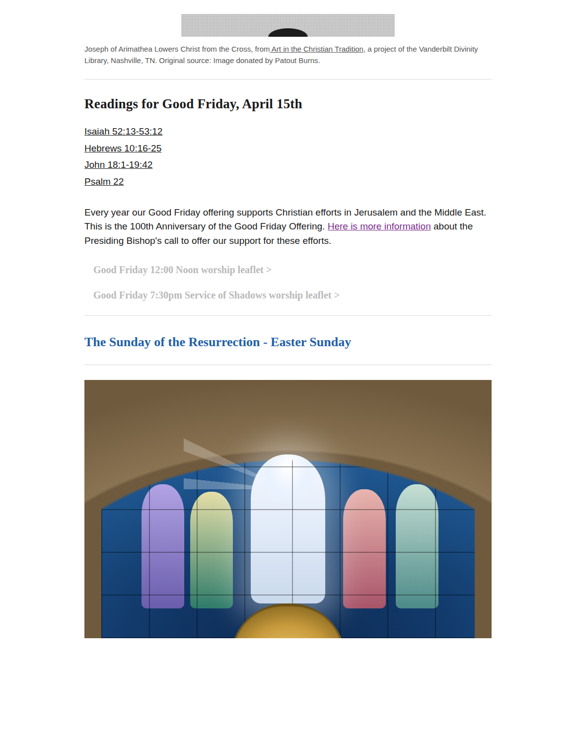Joseph of Arimathea Lowers Christ from the Cross, from Art in the Christian Tradition, a project of the Vanderbilt Divinity Library, Nashville, TN. Original source: Image donated by Patout Burns.
Readings for Good Friday, April 15th
Isaiah 52:13-53:12
Hebrews 10:16-25
John 18:1-19:42
Psalm 22
Every year our Good Friday offering supports Christian efforts in Jerusalem and the Middle East. This is the 100th Anniversary of the Good Friday Offering. Here is more information about the Presiding Bishop's call to offer our support for these efforts.
Good Friday 12:00 Noon worship leaflet >
Good Friday 7:30pm Service of Shadows worship leaflet >
The Sunday of the Resurrection - Easter Sunday